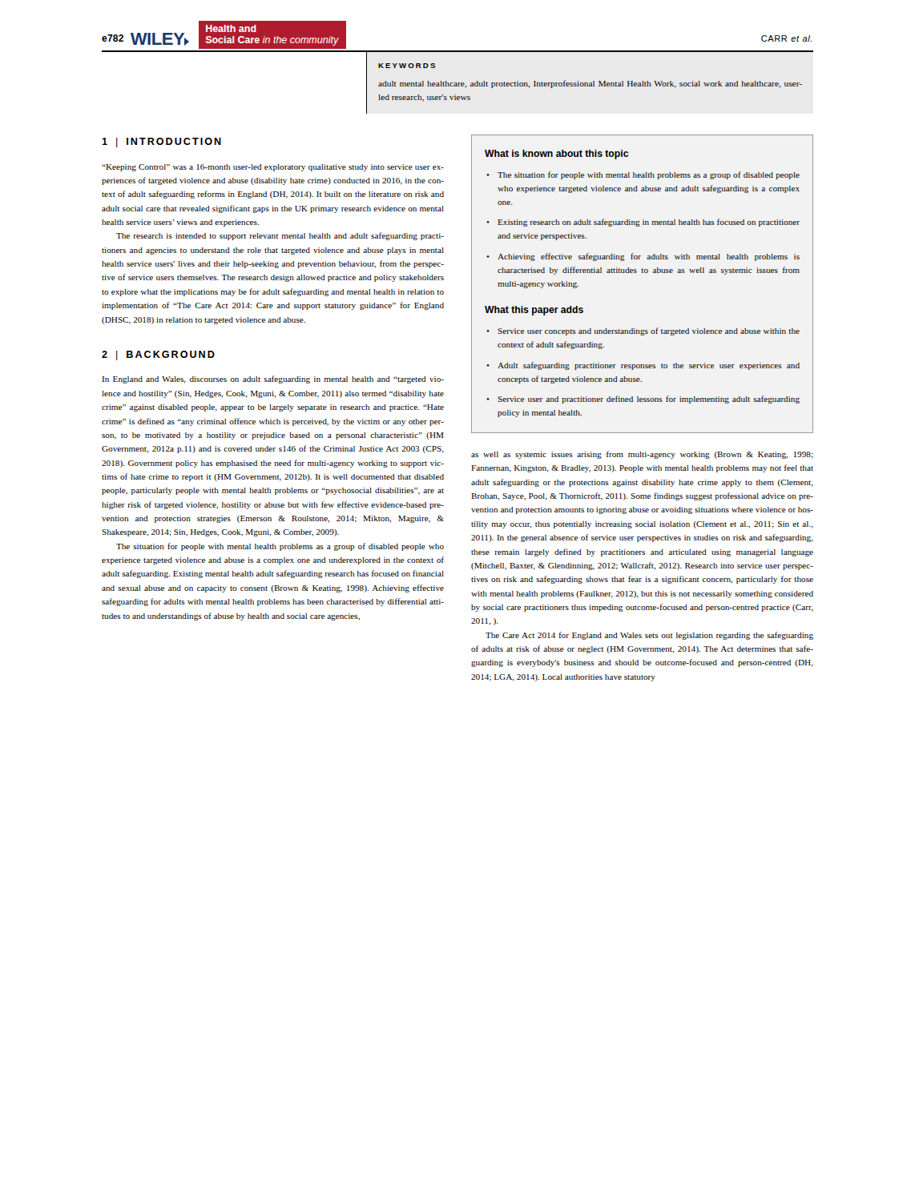e782 WILEY Health and
Social Care in the community
CARR et al.
Keywords
adult mental healthcare, adult protection, Interprofessional Mental Health Work, social work and healthcare, user-led research, user's views
1|INTRODUCTION
“Keeping Control” was a 16-month user-led exploratory qualitative study into service user experiences of targeted violence and abuse (disability hate crime) conducted in 2016, in the context of adult safeguarding reforms in England (DH, 2014). It built on the literature on risk and adult social care that revealed significant gaps in the UK primary research evidence on mental health service users’ views and experiences.
The research is intended to support relevant mental health and adult safeguarding practitioners and agencies to understand the role that targeted violence and abuse plays in mental health service users' lives and their help-seeking and prevention behaviour, from the perspective of service users themselves. The research design allowed practice and policy stakeholders to explore what the implications may be for adult safeguarding and mental health in relation to implementation of “The Care Act 2014: Care and support statutory guidance” for England (DHSC, 2018) in relation to targeted violence and abuse.
2|BACKGROUND
In England and Wales, discourses on adult safeguarding in mental health and “targeted violence and hostility” (Sin, Hedges, Cook, Mguni, & Comber, 2011) also termed “disability hate crime” against disabled people, appear to be largely separate in research and practice. “Hate crime” is defined as “any criminal offence which is perceived, by the victim or any other person, to be motivated by a hostility or prejudice based on a personal characteristic” (HM Government, 2012a p.11) and is covered under s146 of the Criminal Justice Act 2003 (CPS, 2018). Government policy has emphasised the need for multi-agency working to support victims of hate crime to report it (HM Government, 2012b). It is well documented that disabled people, particularly people with mental health problems or “psychosocial disabilities”, are at higher risk of targeted violence, hostility or abuse but with few effective evidence-based prevention and protection strategies (Emerson & Roulstone, 2014; Mikton, Maguire, & Shakespeare, 2014; Sin, Hedges, Cook, Mguni, & Comber, 2009).
The situation for people with mental health problems as a group of disabled people who experience targeted violence and abuse is a complex one and underexplored in the context of adult safeguarding. Existing mental health adult safeguarding research has focused on financial and sexual abuse and on capacity to consent (Brown & Keating, 1998). Achieving effective safeguarding for adults with mental health problems has been characterised by differential attitudes to and understandings of abuse by health and social care agencies,
What is known about this topic
The situation for people with mental health problems as a group of disabled people who experience targeted violence and abuse and adult safeguarding is a complex one.
Existing research on adult safeguarding in mental health has focused on practitioner and service perspectives.
Achieving effective safeguarding for adults with mental health problems is characterised by differential attitudes to abuse as well as systemic issues from multi-agency working.
What this paper adds
Service user concepts and understandings of targeted violence and abuse within the context of adult safeguarding.
Adult safeguarding practitioner responses to the service user experiences and concepts of targeted violence and abuse.
Service user and practitioner defined lessons for implementing adult safeguarding policy in mental health.
as well as systemic issues arising from multi-agency working (Brown & Keating, 1998; Fannernan, Kingston, & Bradley, 2013). People with mental health problems may not feel that adult safeguarding or the protections against disability hate crime apply to them (Clement, Brohan, Sayce, Pool, & Thornicroft, 2011). Some findings suggest professional advice on prevention and protection amounts to ignoring abuse or avoiding situations where violence or hostility may occur, thus potentially increasing social isolation (Clement et al., 2011; Sin et al., 2011). In the general absence of service user perspectives in studies on risk and safeguarding, these remain largely defined by practitioners and articulated using managerial language (Mitchell, Baxter, & Glendinning, 2012; Wallcraft, 2012). Research into service user perspectives on risk and safeguarding shows that fear is a significant concern, particularly for those with mental health problems (Faulkner, 2012), but this is not necessarily something considered by social care practitioners thus impeding outcome-focused and person-centred practice (Carr, 2011, ).
The Care Act 2014 for England and Wales sets out legislation regarding the safeguarding of adults at risk of abuse or neglect (HM Government, 2014). The Act determines that safeguarding is everybody's business and should be outcome-focused and person-centred (DH, 2014; LGA, 2014). Local authorities have statutory